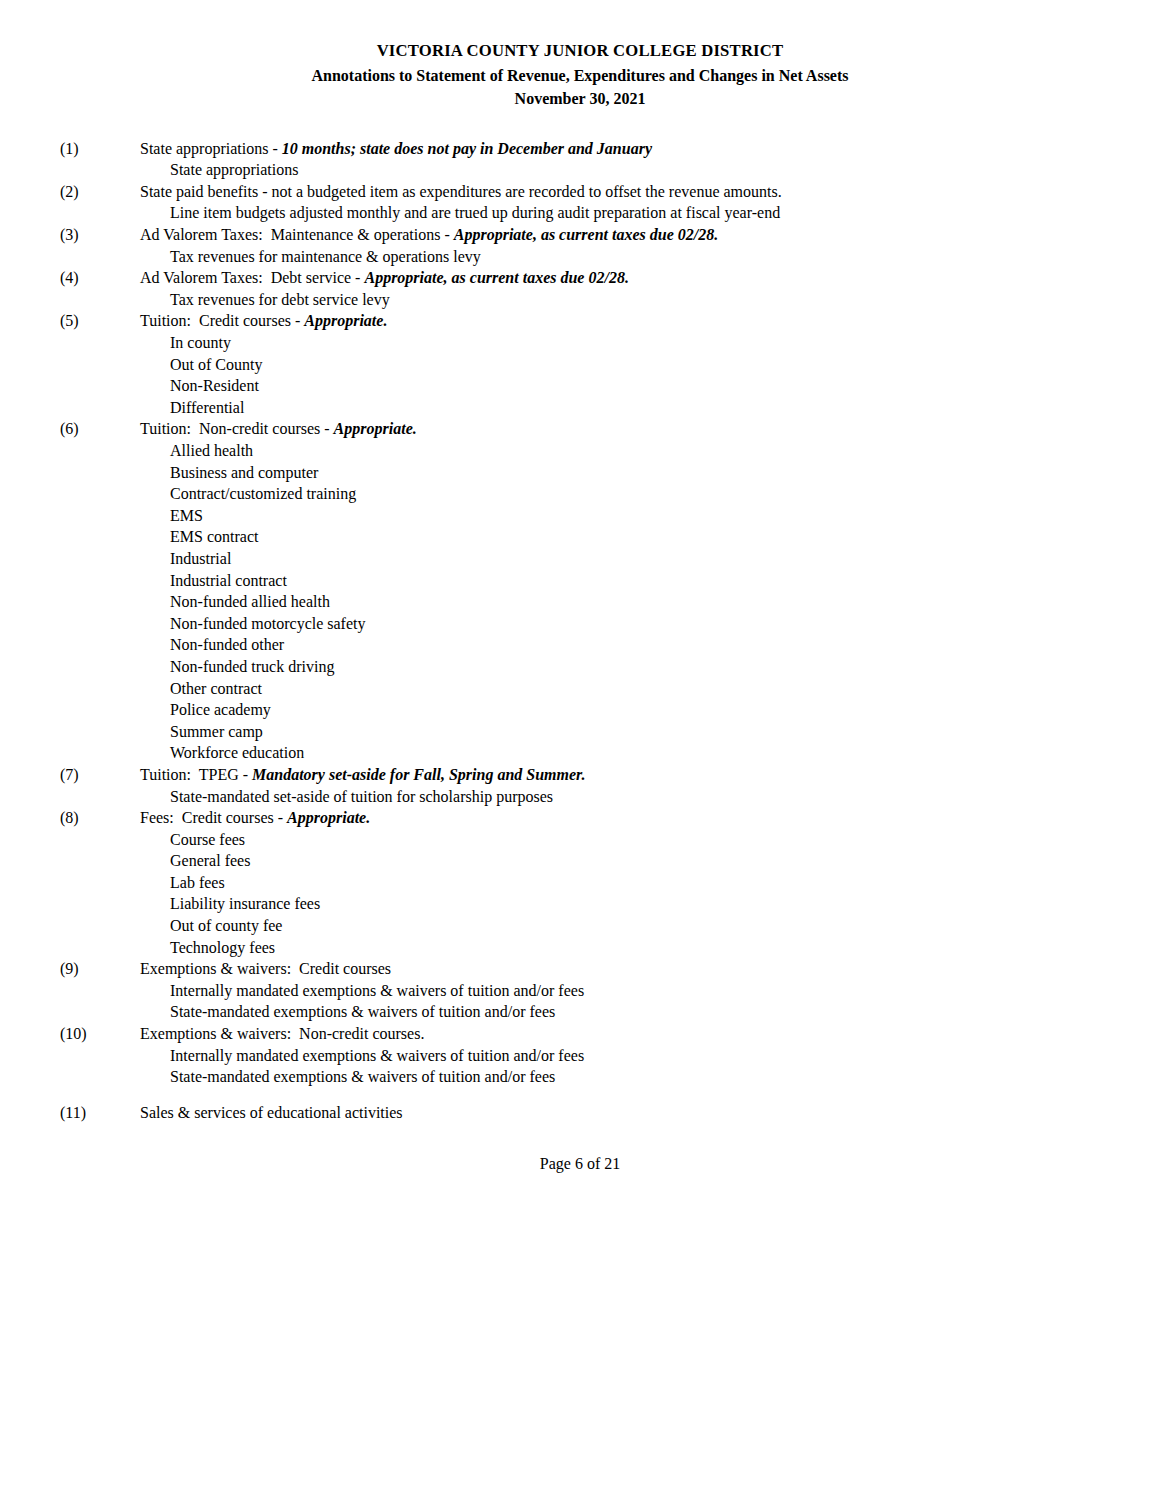VICTORIA COUNTY JUNIOR COLLEGE DISTRICT
Annotations to Statement of Revenue, Expenditures and Changes in Net Assets
November 30, 2021
(1)
State appropriations - 10 months; state does not pay in December and January
State appropriations
(2)
State paid benefits - not a budgeted item as expenditures are recorded to offset the revenue amounts.
Line item budgets adjusted monthly and are trued up during audit preparation at fiscal year-end
(3)
Ad Valorem Taxes: Maintenance & operations - Appropriate, as current taxes due 02/28.
Tax revenues for maintenance & operations levy
(4)
Ad Valorem Taxes: Debt service - Appropriate, as current taxes due 02/28.
Tax revenues for debt service levy
(5)
Tuition: Credit courses - Appropriate.
In county
Out of County
Non-Resident
Differential
(6)
Tuition: Non-credit courses - Appropriate.
Allied health
Business and computer
Contract/customized training
EMS
EMS contract
Industrial
Industrial contract
Non-funded allied health
Non-funded motorcycle safety
Non-funded other
Non-funded truck driving
Other contract
Police academy
Summer camp
Workforce education
(7)
Tuition: TPEG - Mandatory set-aside for Fall, Spring and Summer.
State-mandated set-aside of tuition for scholarship purposes
(8)
Fees: Credit courses - Appropriate.
Course fees
General fees
Lab fees
Liability insurance fees
Out of county fee
Technology fees
(9)
Exemptions & waivers: Credit courses
Internally mandated exemptions & waivers of tuition and/or fees
State-mandated exemptions & waivers of tuition and/or fees
(10)
Exemptions & waivers: Non-credit courses.
Internally mandated exemptions & waivers of tuition and/or fees
State-mandated exemptions & waivers of tuition and/or fees
(11)
Sales & services of educational activities
Page 6 of 21